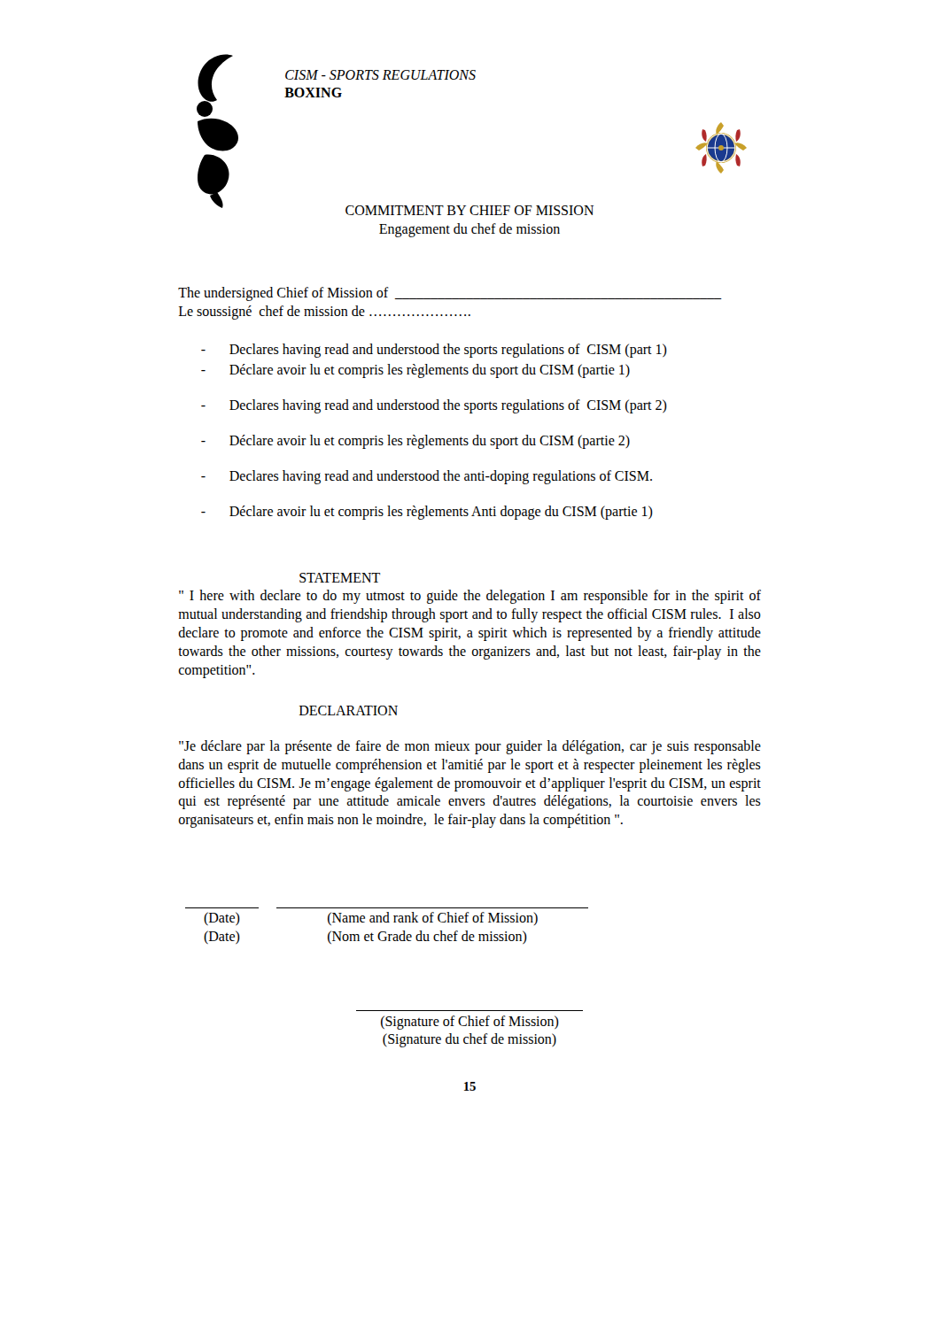CISM - SPORTS REGULATIONS
BOXING
COMMITMENT BY CHIEF OF MISSION
Engagement du chef de mission
The undersigned Chief of Mission of ______________________________________________
Le soussigné chef de mission de ………………….
Declares having read and understood the sports regulations of CISM (part 1)
Déclare avoir lu et compris les règlements du sport du CISM (partie 1)
Declares having read and understood the sports regulations of CISM (part 2)
Déclare avoir lu et compris les règlements du sport du CISM (partie 2)
Declares having read and understood the anti-doping regulations of CISM.
Déclare avoir lu et compris les règlements Anti dopage du CISM (partie 1)
STATEMENT
" I here with declare to do my utmost to guide the delegation I am responsible for in the spirit of mutual understanding and friendship through sport and to fully respect the official CISM rules. I also declare to promote and enforce the CISM spirit, a spirit which is represented by a friendly attitude towards the other missions, courtesy towards the organizers and, last but not least, fair-play in the competition".
DECLARATION
"Je déclare par la présente de faire de mon mieux pour guider la délégation, car je suis responsable dans un esprit de mutuelle compréhension et l'amitié par le sport et à respecter pleinement les règles officielles du CISM. Je m’engage également de promouvoir et d’appliquer l'esprit du CISM, un esprit qui est représenté par une attitude amicale envers d'autres délégations, la courtoisie envers les organisateurs et, enfin mais non le moindre, le fair-play dans la compétition ".
(Date)
(Name and rank of Chief of Mission)
(Date)
(Nom et Grade du chef de mission)
(Signature of Chief of Mission)
(Signature du chef de mission)
15